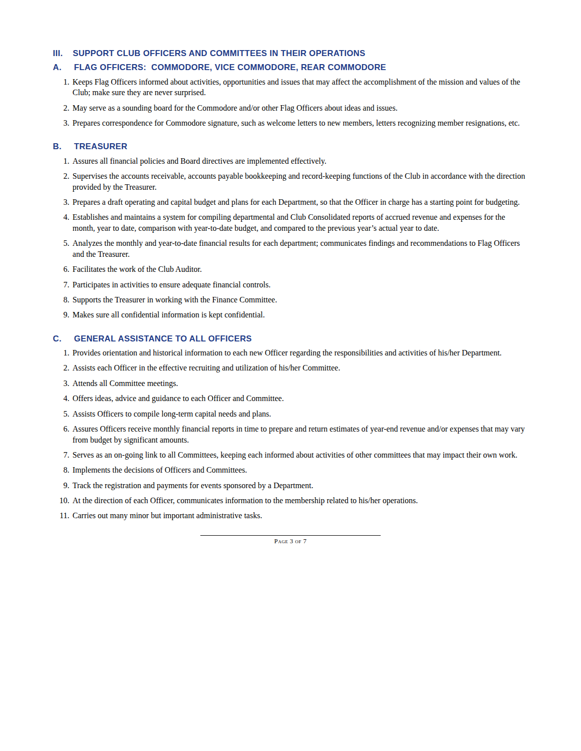III. SUPPORT CLUB OFFICERS AND COMMITTEES IN THEIR OPERATIONS
A. FLAG OFFICERS: COMMODORE, VICE COMMODORE, REAR COMMODORE
Keeps Flag Officers informed about activities, opportunities and issues that may affect the accomplishment of the mission and values of the Club; make sure they are never surprised.
May serve as a sounding board for the Commodore and/or other Flag Officers about ideas and issues.
Prepares correspondence for Commodore signature, such as welcome letters to new members, letters recognizing member resignations, etc.
B. TREASURER
Assures all financial policies and Board directives are implemented effectively.
Supervises the accounts receivable, accounts payable bookkeeping and record-keeping functions of the Club in accordance with the direction provided by the Treasurer.
Prepares a draft operating and capital budget and plans for each Department, so that the Officer in charge has a starting point for budgeting.
Establishes and maintains a system for compiling departmental and Club Consolidated reports of accrued revenue and expenses for the month, year to date, comparison with year-to-date budget, and compared to the previous year’s actual year to date.
Analyzes the monthly and year-to-date financial results for each department; communicates findings and recommendations to Flag Officers and the Treasurer.
Facilitates the work of the Club Auditor.
Participates in activities to ensure adequate financial controls.
Supports the Treasurer in working with the Finance Committee.
Makes sure all confidential information is kept confidential.
C. GENERAL ASSISTANCE TO ALL OFFICERS
Provides orientation and historical information to each new Officer regarding the responsibilities and activities of his/her Department.
Assists each Officer in the effective recruiting and utilization of his/her Committee.
Attends all Committee meetings.
Offers ideas, advice and guidance to each Officer and Committee.
Assists Officers to compile long-term capital needs and plans.
Assures Officers receive monthly financial reports in time to prepare and return estimates of year-end revenue and/or expenses that may vary from budget by significant amounts.
Serves as an on-going link to all Committees, keeping each informed about activities of other committees that may impact their own work.
Implements the decisions of Officers and Committees.
Track the registration and payments for events sponsored by a Department.
At the direction of each Officer, communicates information to the membership related to his/her operations.
Carries out many minor but important administrative tasks.
Page 3 of 7